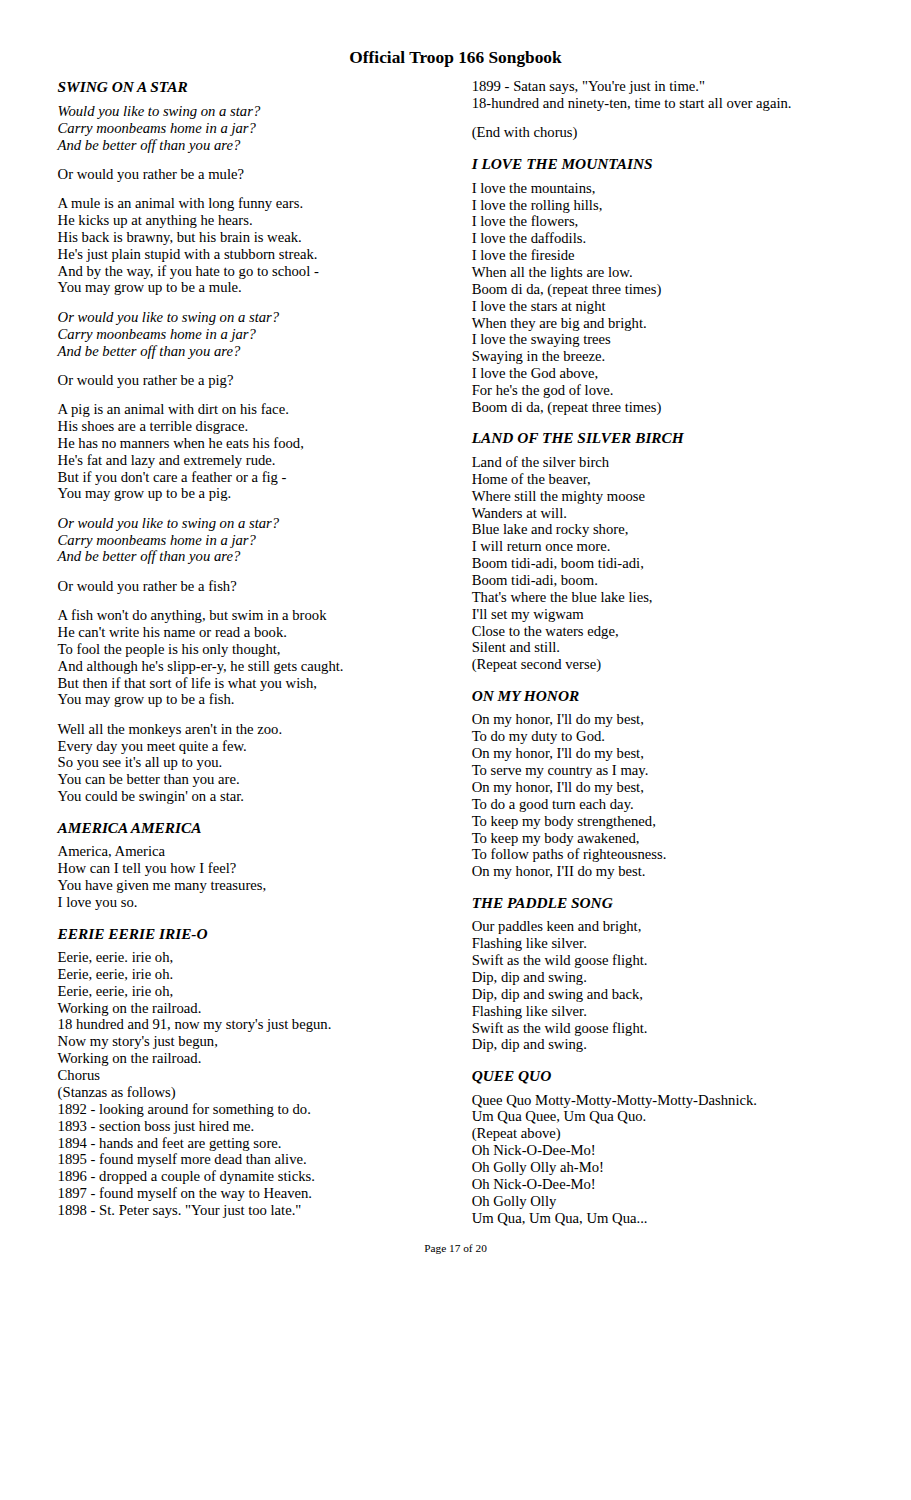Official Troop 166 Songbook
SWING ON A STAR
Would you like to swing on a star?
Carry moonbeams home in a jar?
And be better off than you are?
Or would you rather be a mule?
A mule is an animal with long funny ears.
He kicks up at anything he hears.
His back is brawny, but his brain is weak.
He's just plain stupid with a stubborn streak.
And by the way, if you hate to go to school -
You may grow up to be a mule.
Or would you like to swing on a star?
Carry moonbeams home in a jar?
And be better off than you are?
Or would you rather be a pig?
A pig is an animal with dirt on his face.
His shoes are a terrible disgrace.
He has no manners when he eats his food,
He's fat and lazy and extremely rude.
But if you don't care a feather or a fig -
You may grow up to be a pig.
Or would you like to swing on a star?
Carry moonbeams home in a jar?
And be better off than you are?
Or would you rather be a fish?
A fish won't do anything, but swim in a brook
He can't write his name or read a book.
To fool the people is his only thought,
And although he's slipp-er-y, he still gets caught.
But then if that sort of life is what you wish,
You may grow up to be a fish.
Well all the monkeys aren't in the zoo.
Every day you meet quite a few.
So you see it's all up to you.
You can be better than you are.
You could be swingin' on a star.
AMERICA AMERICA
America, America
How can I tell you how I feel?
You have given me many treasures,
I love you so.
EERIE EERIE IRIE-O
Eerie, eerie. irie oh,
Eerie, eerie, irie oh.
Eerie, eerie, irie oh,
Working on the railroad.
18 hundred and 91, now my story's just begun.
Now my story's just begun,
Working on the railroad.
Chorus
(Stanzas as follows)
1892 - looking around for something to do.
1893 - section boss just hired me.
1894 - hands and feet are getting sore.
1895 - found myself more dead than alive.
1896 - dropped a couple of dynamite sticks.
1897 - found myself on the way to Heaven.
1898 - St. Peter says. "Your just too late."
1899 - Satan says, "You're just in time."
18-hundred and ninety-ten, time to start all over again.
(End with chorus)
I LOVE THE MOUNTAINS
I love the mountains,
I love the rolling hills,
I love the flowers,
I love the daffodils.
I love the fireside
When all the lights are low.
Boom di da, (repeat three times)
I love the stars at night
When they are big and bright.
I love the swaying trees
Swaying in the breeze.
I love the God above,
For he's the god of love.
Boom di da, (repeat three times)
LAND OF THE SILVER BIRCH
Land of the silver birch
Home of the beaver,
Where still the mighty moose
Wanders at will.
Blue lake and rocky shore,
I will return once more.
Boom tidi-adi, boom tidi-adi,
Boom tidi-adi, boom.
That's where the blue lake lies,
I'll set my wigwam
Close to the waters edge,
Silent and still.
(Repeat second verse)
ON MY HONOR
On my honor, I'll do my best,
To do my duty to God.
On my honor, I'll do my best,
To serve my country as I may.
On my honor, I'll do my best,
To do a good turn each day.
To keep my body strengthened,
To keep my body awakened,
To follow paths of righteousness.
On my honor, I'II do my best.
THE PADDLE SONG
Our paddles keen and bright,
Flashing like silver.
Swift as the wild goose flight.
Dip, dip and swing.
Dip, dip and swing and back,
Flashing like silver.
Swift as the wild goose flight.
Dip, dip and swing.
QUEE QUO
Quee Quo Motty-Motty-Motty-Motty-Dashnick.
Um Qua Quee, Um Qua Quo.
(Repeat above)
Oh Nick-O-Dee-Mo!
Oh Golly Olly ah-Mo!
Oh Nick-O-Dee-Mo!
Oh Golly Olly
Um Qua, Um Qua, Um Qua...
Page 17 of 20